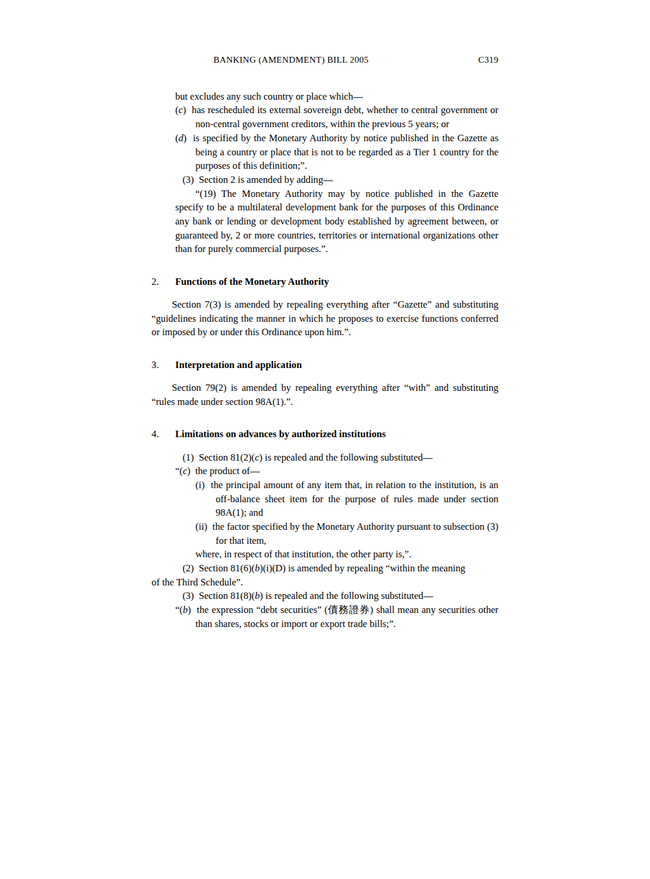BANKING (AMENDMENT) BILL 2005 C319
but excludes any such country or place which—
(c) has rescheduled its external sovereign debt, whether to central government or non-central government creditors, within the previous 5 years; or
(d) is specified by the Monetary Authority by notice published in the Gazette as being a country or place that is not to be regarded as a Tier 1 country for the purposes of this definition;”.
(3) Section 2 is amended by adding—
“(19) The Monetary Authority may by notice published in the Gazette specify to be a multilateral development bank for the purposes of this Ordinance any bank or lending or development body established by agreement between, or guaranteed by, 2 or more countries, territories or international organizations other than for purely commercial purposes.”.
2. Functions of the Monetary Authority
Section 7(3) is amended by repealing everything after “Gazette” and substituting “guidelines indicating the manner in which he proposes to exercise functions conferred or imposed by or under this Ordinance upon him.”.
3. Interpretation and application
Section 79(2) is amended by repealing everything after “with” and substituting “rules made under section 98A(1).”.
4. Limitations on advances by authorized institutions
(1) Section 81(2)(c) is repealed and the following substituted—
“(c) the product of—
(i) the principal amount of any item that, in relation to the institution, is an off-balance sheet item for the purpose of rules made under section 98A(1); and
(ii) the factor specified by the Monetary Authority pursuant to subsection (3) for that item,
where, in respect of that institution, the other party is,”.
(2) Section 81(6)(b)(i)(D) is amended by repealing “within the meaning
of the Third Schedule”.
(3) Section 81(8)(b) is repealed and the following substituted—
“(b) the expression “debt securities” (債務證券) shall mean any securities other than shares, stocks or import or export trade bills;”.